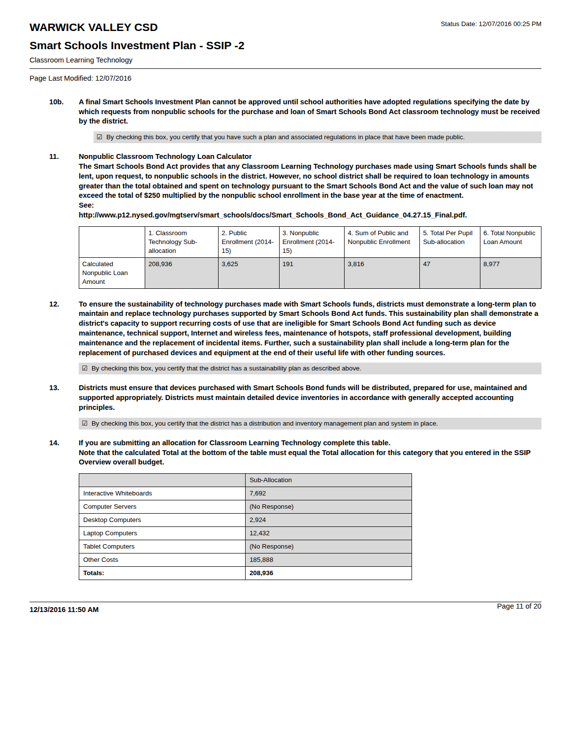Status Date: 12/07/2016 00:25 PM
WARWICK VALLEY CSD
Smart Schools Investment Plan - SSIP -2
Classroom Learning Technology
Page Last Modified: 12/07/2016
10b.
A final Smart Schools Investment Plan cannot be approved until school authorities have adopted regulations specifying the date by which requests from nonpublic schools for the purchase and loan of Smart Schools Bond Act classroom technology must be received by the district.
☑By checking this box, you certify that you have such a plan and associated regulations in place that have been made public.
11.
Nonpublic Classroom Technology Loan Calculator
The Smart Schools Bond Act provides that any Classroom Learning Technology purchases made using Smart Schools funds shall be lent, upon request, to nonpublic schools in the district. However, no school district shall be required to loan technology in amounts greater than the total obtained and spent on technology pursuant to the Smart Schools Bond Act and the value of such loan may not exceed the total of $250 multiplied by the nonpublic school enrollment in the base year at the time of enactment.
See:
http://www.p12.nysed.gov/mgtserv/smart_schools/docs/Smart_Schools_Bond_Act_Guidance_04.27.15_Final.pdf.
| | 1. Classroom Technology Sub-allocation | 2. Public Enrollment (2014-15) | 3. Nonpublic Enrollment (2014-15) | 4. Sum of Public and Nonpublic Enrollment | 5. Total Per Pupil Sub-allocation | 6. Total Nonpublic Loan Amount |
| --- | --- | --- | --- | --- | --- | --- |
| Calculated Nonpublic Loan Amount | 208,936 | 3,625 | 191 | 3,816 | 47 | 8,977 |
12.
To ensure the sustainability of technology purchases made with Smart Schools funds, districts must demonstrate a long-term plan to maintain and replace technology purchases supported by Smart Schools Bond Act funds. This sustainability plan shall demonstrate a district's capacity to support recurring costs of use that are ineligible for Smart Schools Bond Act funding such as device maintenance, technical support, Internet and wireless fees, maintenance of hotspots, staff professional development, building maintenance and the replacement of incidental items. Further, such a sustainability plan shall include a long-term plan for the replacement of purchased devices and equipment at the end of their useful life with other funding sources.
☑By checking this box, you certify that the district has a sustainability plan as described above.
13.
Districts must ensure that devices purchased with Smart Schools Bond funds will be distributed, prepared for use, maintained and supported appropriately. Districts must maintain detailed device inventories in accordance with generally accepted accounting principles.
☑By checking this box, you certify that the district has a distribution and inventory management plan and system in place.
14.
If you are submitting an allocation for Classroom Learning Technology complete this table.
Note that the calculated Total at the bottom of the table must equal the Total allocation for this category that you entered in the SSIP Overview overall budget.
| | Sub-Allocation |
| --- | --- |
| Interactive Whiteboards | 7,692 |
| Computer Servers | (No Response) |
| Desktop Computers | 2,924 |
| Laptop Computers | 12,432 |
| Tablet Computers | (No Response) |
| Other Costs | 185,888 |
| Totals: | 208,936 |
12/13/2016 11:50 AM Page 11 of 20